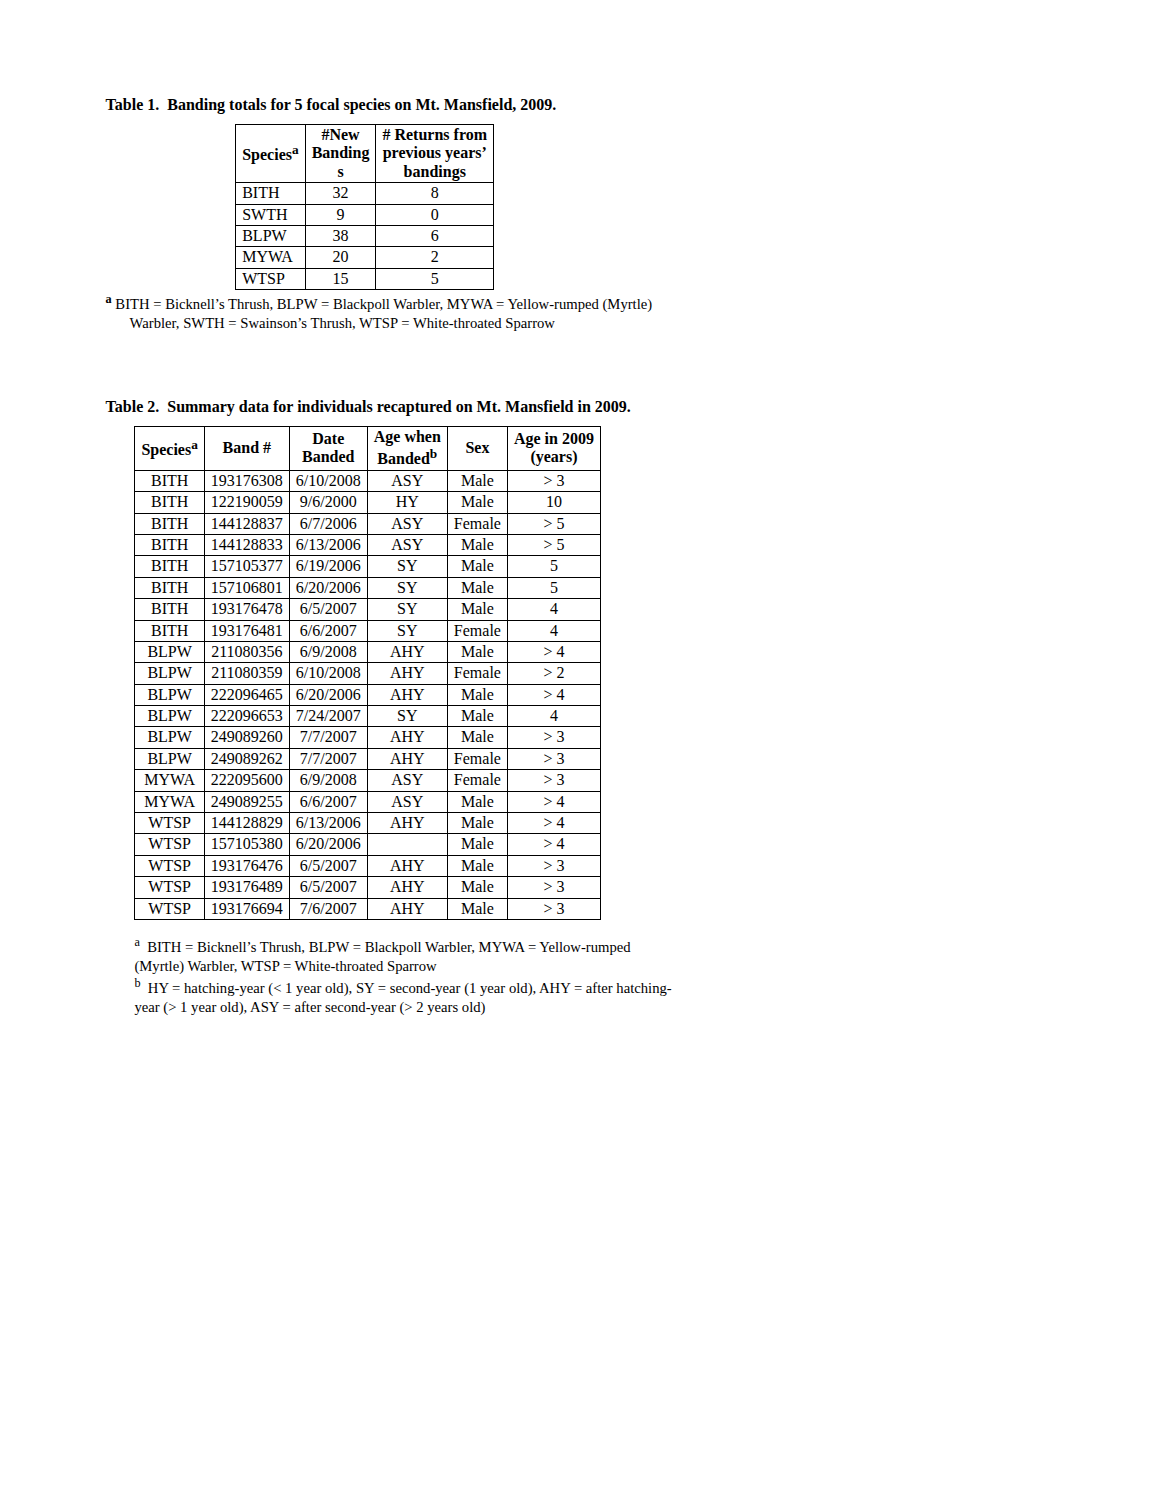Table 1. Banding totals for 5 focal species on Mt. Mansfield, 2009.
| Species a | #New Banding s | # Returns from previous years’ bandings |
| --- | --- | --- |
| BITH | 32 | 8 |
| SWTH | 9 | 0 |
| BLPW | 38 | 6 |
| MYWA | 20 | 2 |
| WTSP | 15 | 5 |
a BITH = Bicknell’s Thrush, BLPW = Blackpoll Warbler, MYWA = Yellow-rumped (Myrtle)
Warbler, SWTH = Swainson’s Thrush, WTSP = White-throated Sparrow
Table 2. Summary data for individuals recaptured on Mt. Mansfield in 2009.
| Species a | Band # | Date Banded | Age when Banded b | Sex | Age in 2009 (years) |
| --- | --- | --- | --- | --- | --- |
| BITH | 193176308 | 6/10/2008 | ASY | Male | > 3 |
| BITH | 122190059 | 9/6/2000 | HY | Male | 10 |
| BITH | 144128837 | 6/7/2006 | ASY | Female | > 5 |
| BITH | 144128833 | 6/13/2006 | ASY | Male | > 5 |
| BITH | 157105377 | 6/19/2006 | SY | Male | 5 |
| BITH | 157106801 | 6/20/2006 | SY | Male | 5 |
| BITH | 193176478 | 6/5/2007 | SY | Male | 4 |
| BITH | 193176481 | 6/6/2007 | SY | Female | 4 |
| BLPW | 211080356 | 6/9/2008 | AHY | Male | > 4 |
| BLPW | 211080359 | 6/10/2008 | AHY | Female | > 2 |
| BLPW | 222096465 | 6/20/2006 | AHY | Male | > 4 |
| BLPW | 222096653 | 7/24/2007 | SY | Male | 4 |
| BLPW | 249089260 | 7/7/2007 | AHY | Male | > 3 |
| BLPW | 249089262 | 7/7/2007 | AHY | Female | > 3 |
| MYWA | 222095600 | 6/9/2008 | ASY | Female | > 3 |
| MYWA | 249089255 | 6/6/2007 | ASY | Male | > 4 |
| WTSP | 144128829 | 6/13/2006 | AHY | Male | > 4 |
| WTSP | 157105380 | 6/20/2006 | | Male | > 4 |
| WTSP | 193176476 | 6/5/2007 | AHY | Male | > 3 |
| WTSP | 193176489 | 6/5/2007 | AHY | Male | > 3 |
| WTSP | 193176694 | 7/6/2007 | AHY | Male | > 3 |
a BITH = Bicknell’s Thrush, BLPW = Blackpoll Warbler, MYWA = Yellow-rumped
(Myrtle) Warbler, WTSP = White-throated Sparrow
b HY = hatching-year (< 1 year old), SY = second-year (1 year old), AHY = after hatching-
year (> 1 year old), ASY = after second-year (> 2 years old)